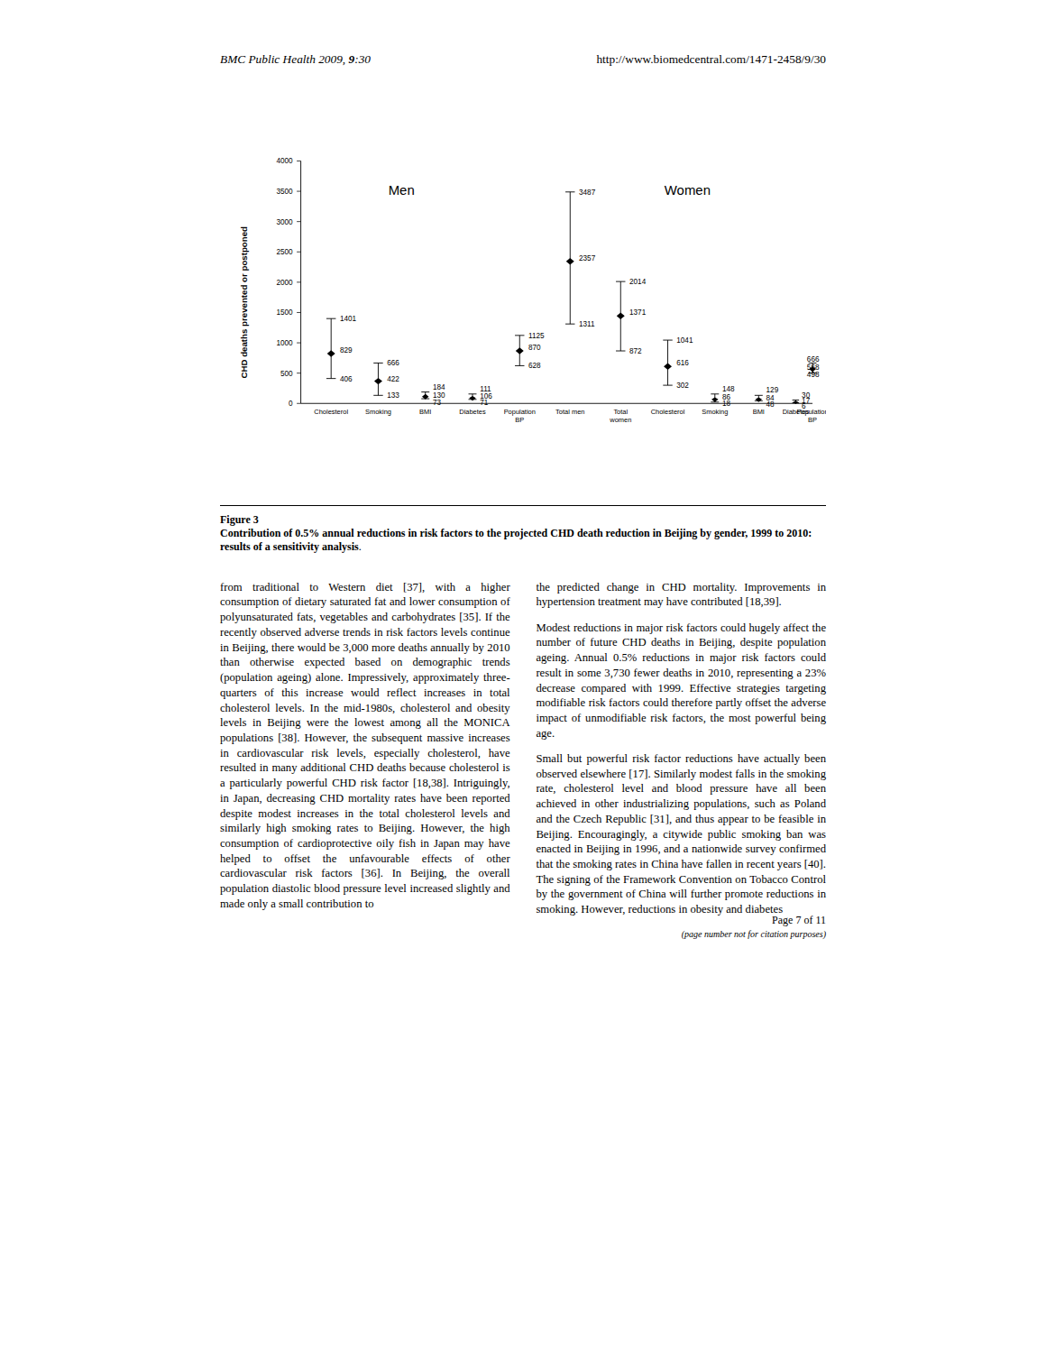BMC Public Health 2009, 9:30
http://www.biomedcentral.com/1471-2458/9/30
0 500 1000 1500 2000 2500 3000 3500 4000 CHD deaths prevented or postponed Men Women 1401 829 406 666 422 133 184 130 73 111 106 71 1125 870 628 3487 2357 1311 2014 1371 872 1041 616 302 148 86 18 129 84 48 30 17 6 666 568 498 Cholesterol Smoking BMI Diabetes Population BP Total men Total women Cholesterol Smoking BMI Diabetes Population BP
Figure 3
Contribution of 0.5% annual reductions in risk factors to the projected CHD death reduction in Beijing by gender, 1999 to 2010: results of a sensitivity analysis.
from traditional to Western diet [37], with a higher consumption of dietary saturated fat and lower consumption of polyunsaturated fats, vegetables and carbohydrates [35]. If the recently observed adverse trends in risk factors levels continue in Beijing, there would be 3,000 more deaths annually by 2010 than otherwise expected based on demographic trends (population ageing) alone. Impressively, approximately three-quarters of this increase would reflect increases in total cholesterol levels. In the mid-1980s, cholesterol and obesity levels in Beijing were the lowest among all the MONICA populations [38]. However, the subsequent massive increases in cardiovascular risk levels, especially cholesterol, have resulted in many additional CHD deaths because cholesterol is a particularly powerful CHD risk factor [18,38]. Intriguingly, in Japan, decreasing CHD mortality rates have been reported despite modest increases in the total cholesterol levels and similarly high smoking rates to Beijing. However, the high consumption of cardioprotective oily fish in Japan may have helped to offset the unfavourable effects of other cardiovascular risk factors [36]. In Beijing, the overall population diastolic blood pressure level increased slightly and made only a small contribution to
the predicted change in CHD mortality. Improvements in hypertension treatment may have contributed [18,39].
Modest reductions in major risk factors could hugely affect the number of future CHD deaths in Beijing, despite population ageing. Annual 0.5% reductions in major risk factors could result in some 3,730 fewer deaths in 2010, representing a 23% decrease compared with 1999. Effective strategies targeting modifiable risk factors could therefore partly offset the adverse impact of unmodifiable risk factors, the most powerful being age.
Small but powerful risk factor reductions have actually been observed elsewhere [17]. Similarly modest falls in the smoking rate, cholesterol level and blood pressure have all been achieved in other industrializing populations, such as Poland and the Czech Republic [31], and thus appear to be feasible in Beijing. Encouragingly, a citywide public smoking ban was enacted in Beijing in 1996, and a nationwide survey confirmed that the smoking rates in China have fallen in recent years [40]. The signing of the Framework Convention on Tobacco Control by the government of China will further promote reductions in smoking. However, reductions in obesity and diabetes
Page 7 of 11
(page number not for citation purposes)